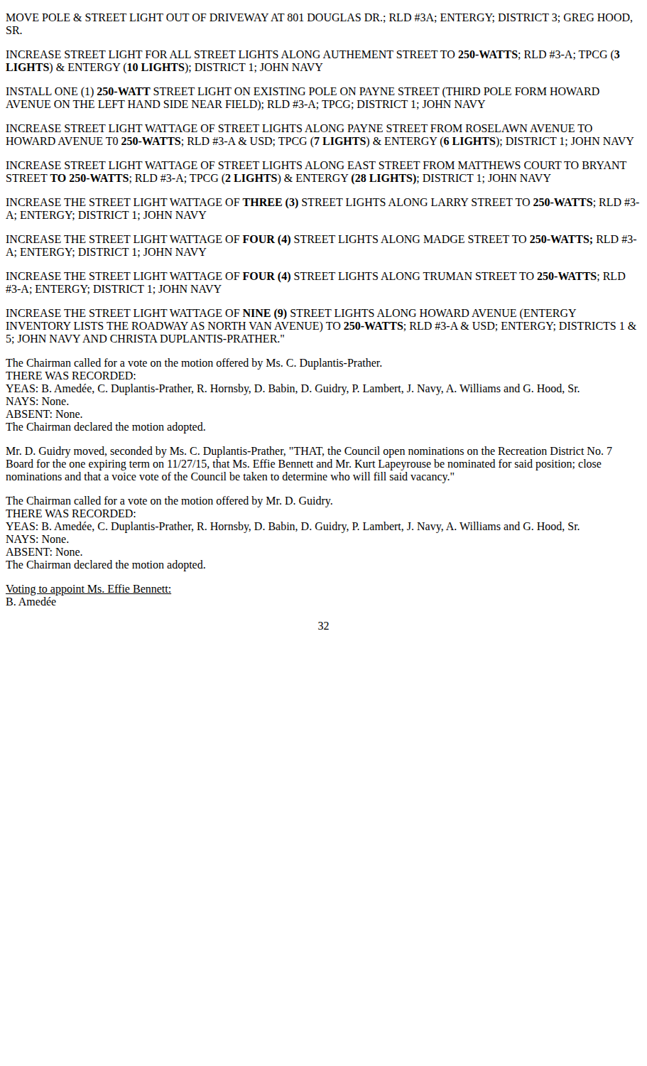MOVE POLE & STREET LIGHT OUT OF DRIVEWAY AT 801 DOUGLAS DR.; RLD #3A; ENTERGY; DISTRICT 3; GREG HOOD, SR.
INCREASE STREET LIGHT FOR ALL STREET LIGHTS ALONG AUTHEMENT STREET TO 250-WATTS; RLD #3-A; TPCG (3 LIGHTS) & ENTERGY (10 LIGHTS); DISTRICT 1; JOHN NAVY
INSTALL ONE (1) 250-WATT STREET LIGHT ON EXISTING POLE ON PAYNE STREET (THIRD POLE FORM HOWARD AVENUE ON THE LEFT HAND SIDE NEAR FIELD); RLD #3-A; TPCG; DISTRICT 1; JOHN NAVY
INCREASE STREET LIGHT WATTAGE OF STREET LIGHTS ALONG PAYNE STREET FROM ROSELAWN AVENUE TO HOWARD AVENUE T0 250-WATTS; RLD #3-A & USD; TPCG (7 LIGHTS) & ENTERGY (6 LIGHTS); DISTRICT 1; JOHN NAVY
INCREASE STREET LIGHT WATTAGE OF STREET LIGHTS ALONG EAST STREET FROM MATTHEWS COURT TO BRYANT STREET TO 250-WATTS; RLD #3-A; TPCG (2 LIGHTS) & ENTERGY (28 LIGHTS); DISTRICT 1; JOHN NAVY
INCREASE THE STREET LIGHT WATTAGE OF THREE (3) STREET LIGHTS ALONG LARRY STREET TO 250-WATTS; RLD #3-A; ENTERGY; DISTRICT 1; JOHN NAVY
INCREASE THE STREET LIGHT WATTAGE OF FOUR (4) STREET LIGHTS ALONG MADGE STREET TO 250-WATTS; RLD #3-A; ENTERGY; DISTRICT 1; JOHN NAVY
INCREASE THE STREET LIGHT WATTAGE OF FOUR (4) STREET LIGHTS ALONG TRUMAN STREET TO 250-WATTS; RLD #3-A; ENTERGY; DISTRICT 1; JOHN NAVY
INCREASE THE STREET LIGHT WATTAGE OF NINE (9) STREET LIGHTS ALONG HOWARD AVENUE (ENTERGY INVENTORY LISTS THE ROADWAY AS NORTH VAN AVENUE) TO 250-WATTS; RLD #3-A & USD; ENTERGY; DISTRICTS 1 & 5; JOHN NAVY AND CHRISTA DUPLANTIS-PRATHER."
The Chairman called for a vote on the motion offered by Ms. C. Duplantis-Prather.
THERE WAS RECORDED:
YEAS: B. Amedée, C. Duplantis-Prather, R. Hornsby, D. Babin, D. Guidry, P. Lambert, J. Navy, A. Williams and G. Hood, Sr.
NAYS: None.
ABSENT: None.
The Chairman declared the motion adopted.
Mr. D. Guidry moved, seconded by Ms. C. Duplantis-Prather, "THAT, the Council open nominations on the Recreation District No. 7 Board for the one expiring term on 11/27/15, that Ms. Effie Bennett and Mr. Kurt Lapeyrouse be nominated for said position; close nominations and that a voice vote of the Council be taken to determine who will fill said vacancy."
The Chairman called for a vote on the motion offered by Mr. D. Guidry.
THERE WAS RECORDED:
YEAS: B. Amedée, C. Duplantis-Prather, R. Hornsby, D. Babin, D. Guidry, P. Lambert, J. Navy, A. Williams and G. Hood, Sr.
NAYS: None.
ABSENT: None.
The Chairman declared the motion adopted.
Voting to appoint Ms. Effie Bennett:
B. Amedée
32